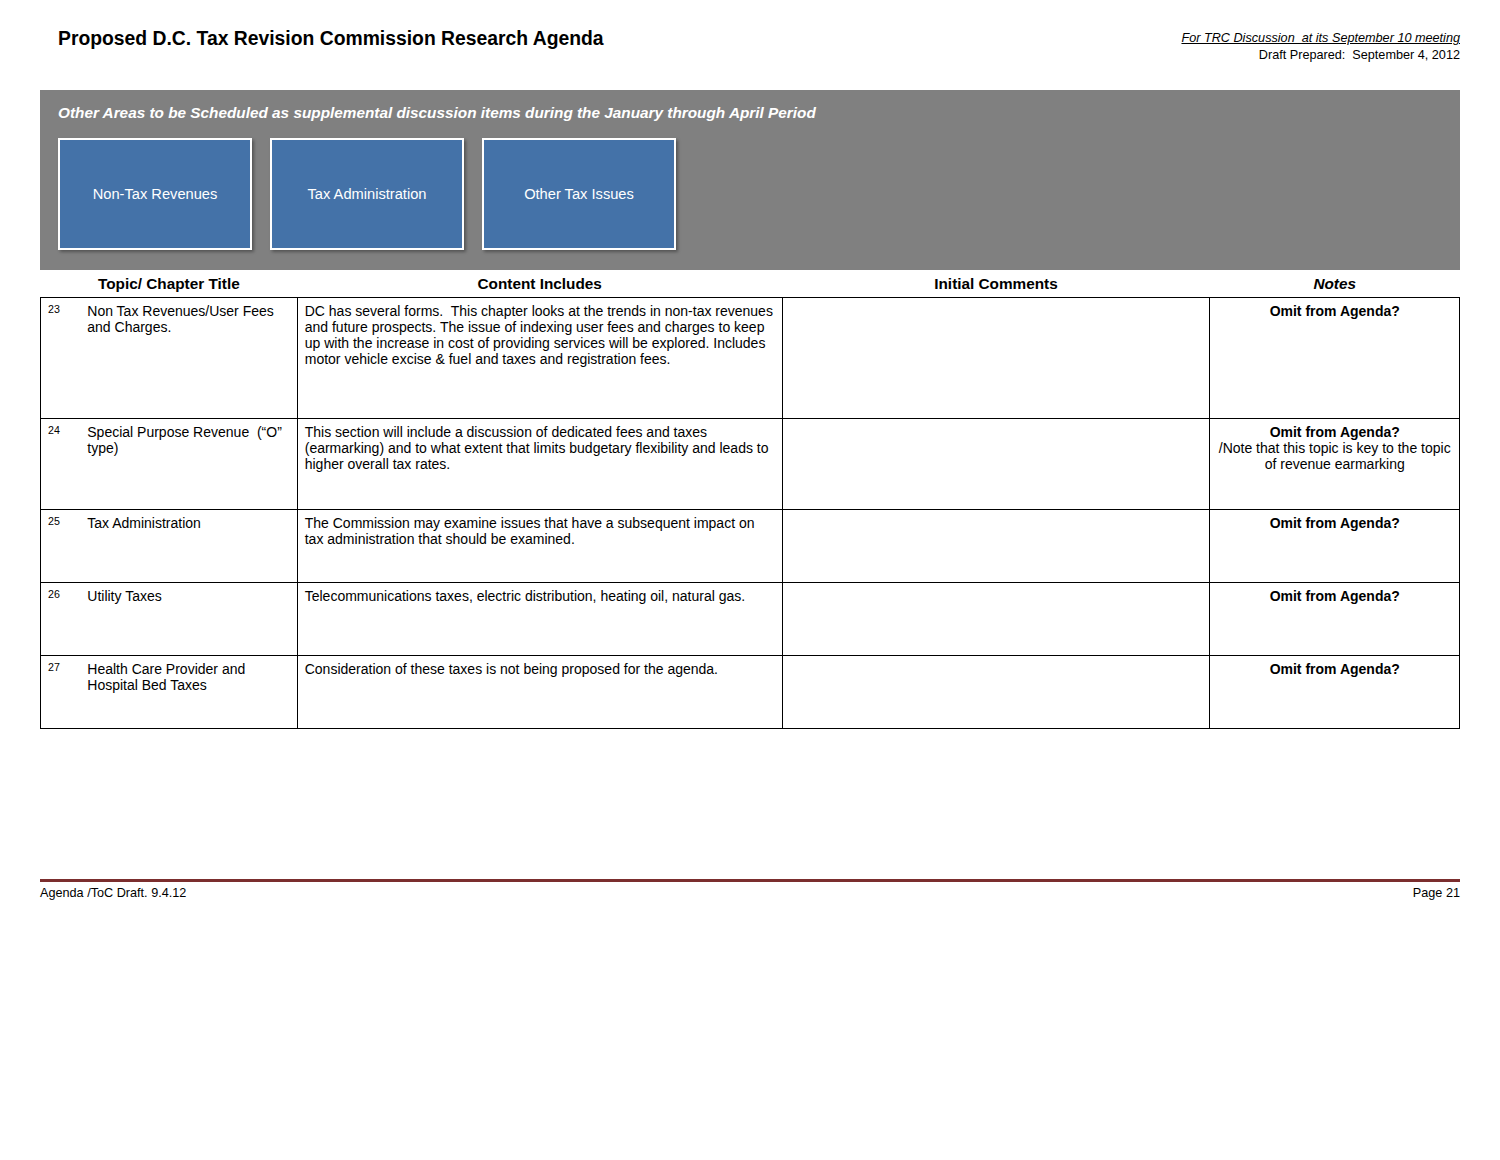Proposed D.C. Tax Revision Commission Research Agenda
For TRC Discussion at its September 10 meeting
Draft Prepared: September 4, 2012
Other Areas to be Scheduled as supplemental discussion items during the January through April Period
Non-Tax Revenues
Tax Administration
Other Tax Issues
| Topic/ Chapter Title | Content Includes | Initial Comments | Notes |
| --- | --- | --- | --- |
| 23 | Non Tax Revenues/User Fees and Charges. | DC has several forms. This chapter looks at the trends in non-tax revenues and future prospects. The issue of indexing user fees and charges to keep up with the increase in cost of providing services will be explored. Includes motor vehicle excise & fuel and taxes and registration fees. | | Omit from Agenda? |
| 24 | Special Purpose Revenue (“O” type) | This section will include a discussion of dedicated fees and taxes (earmarking) and to what extent that limits budgetary flexibility and leads to higher overall tax rates. | | Omit from Agenda? /Note that this topic is key to the topic of revenue earmarking |
| 25 | Tax Administration | The Commission may examine issues that have a subsequent impact on tax administration that should be examined. | | Omit from Agenda? |
| 26 | Utility Taxes | Telecommunications taxes, electric distribution, heating oil, natural gas. | | Omit from Agenda? |
| 27 | Health Care Provider and Hospital Bed Taxes | Consideration of these taxes is not being proposed for the agenda. | | Omit from Agenda? |
Agenda /ToC Draft. 9.4.12 Page 21